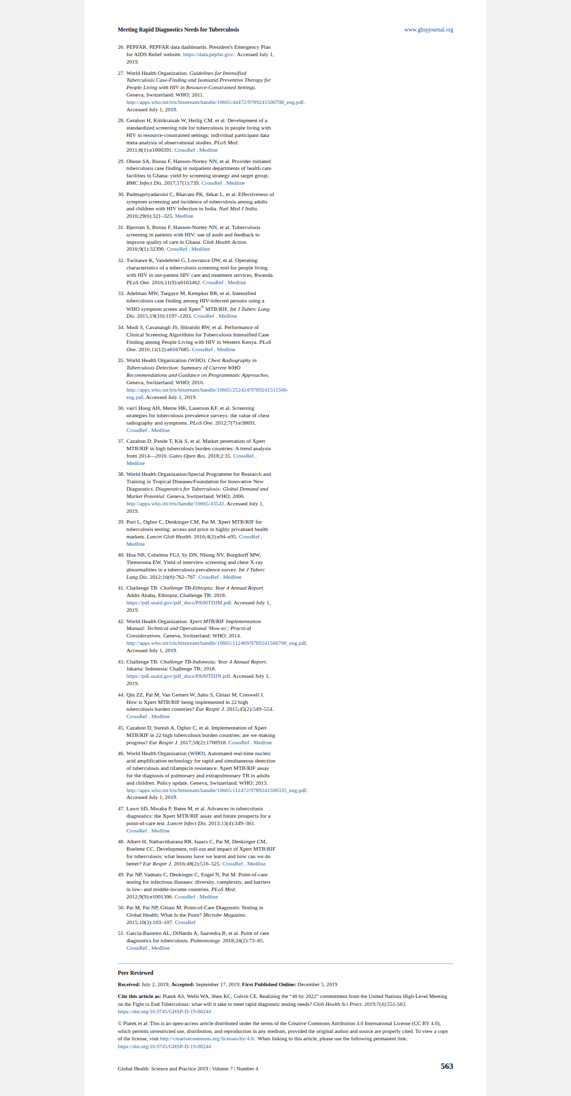Meeting Rapid Diagnostics Needs for Tuberculosis
www.ghspjournal.org
PEPFAR. PEPFAR data dashboards. President's Emergency Plan for AIDS Relief website. https://data.pepfar.gov/. Accessed July 1, 2019.
World Health Organization. Guidelines for Intensified Tuberculosis Case-Finding and Isoniazid Preventive Therapy for People Living with HIV in Resource-Constrained Settings. Geneva, Switzerland: WHO; 2011. http://apps.who.int/iris/bitstream/handle/10665/44472/9789241500708_eng.pdf. Accessed July 1, 2019.
Getahun H, Kittikraisak W, Heilig CM, et al. Development of a standardized screening rule for tuberculosis in people living with HIV in resource-constrained settings: individual participant data meta-analysis of observational studies. PLoS Med. 2011;8(1):e1000391. CrossRef. Medline
Ohene SA, Bonsu F, Hanson-Nortey NN, et al. Provider initiated tuberculosis case finding in outpatient departments of health care facilities in Ghana: yield by screening strategy and target group. BMC Infect Dis. 2017;17(1):739. CrossRef. Medline
Padmapriyadarsini C, Bhavani PK, Sekar L, et al. Effectiveness of symptom screening and incidence of tuberculosis among adults and children with HIV infection in India. Natl Med J India. 2016;29(6):321–325. Medline
Bjerrum S, Bonsu F, Hanson-Nortey NN, et al. Tuberculosis screening in patients with HIV: use of audit and feedback to improve quality of care in Ghana. Glob Health Action. 2016;9(1):32390. CrossRef. Medline
Turinawe K, Vandebriel G, Lowrance DW, et al. Operating characteristics of a tuberculosis screening tool for people living with HIV in out-patient HIV care and treatment services, Rwanda. PLoS One. 2016;11(9):e0163462. CrossRef. Medline
Adelman MW, Tsegaye M, Kempker RR, et al. Intensified tuberculosis case finding among HIV-infected persons using a WHO symptom screen and Xpert® MTB/RIF. Int J Tuberc Lung Dis. 2015;19(10):1197–1203. CrossRef. Medline
Modi S, Cavanaugh JS, Shiraishi RW, et al. Performance of Clinical Screening Algorithms for Tuberculosis Intensified Case Finding among People Living with HIV in Western Kenya. PLoS One. 2016;11(12):e0167685. CrossRef. Medline
World Health Organization (WHO). Chest Radiography in Tuberculosis Detection: Summary of Current WHO Recommendations and Guidance on Programmatic Approaches. Geneva, Switzerland: WHO; 2016. http://apps.who.int/iris/bitstream/handle/10665/252424/9789241511506-eng.pdf. Accessed July 1, 2019.
van't Hoog AH, Meme HK, Laserson KF, et al. Screening strategies for tuberculosis prevalence surveys: the value of chest radiography and symptoms. PLoS One. 2012;7(7):e38691. CrossRef. Medline
Cazabon D, Pande T, Kik S, et al. Market penetration of Xpert MTB/RIF in high tuberculosis burden countries: A trend analysis from 2014—2016. Gates Open Res. 2018;2:35. CrossRef. Medline
World Health Organization/Special Programme for Research and Training in Tropical Diseases/Foundation for Innovative New Diagnostics. Diagnostics for Tuberculosis: Global Demand and Market Potential. Geneva, Switzerland: WHO; 2006. http://apps.who.int/iris/handle/10665/43543. Accessed July 1, 2019.
Puri L, Oghor C, Denkinger CM, Pai M. Xpert MTB/RIF for tuberculosis testing: access and price in highly privatised health markets. Lancet Glob Health. 2016;4(2):e94–e95. CrossRef. Medline
Hoa NB, Cobelens FGJ, Sy DN, Nhung NV, Borgdorff MW, Tiemersma EW. Yield of interview screening and chest X-ray abnormalities in a tuberculosis prevalence survey. Int J Tuberc Lung Dis. 2012;16(6):762–767. CrossRef. Medline
Challenge TB. Challenge TB-Ethiopia: Year 4 Annual Report. Addis Ababa, Ethiopia: Challenge TB; 2018. https://pdf.usaid.gov/pdf_docs/PA00TDJM.pdf. Accessed July 1, 2019.
World Health Organization. Xpert MTB/RIF Implementation Manual: Technical and Operational 'How-to'; Practical Considerations. Geneva, Switzerland: WHO; 2014. http://apps.who.int/iris/bitstream/handle/10665/112469/9789241506700_eng.pdf. Accessed July 1, 2019.
Challenge TB. Challenge TB-Indonesia: Year 4 Annual Report. Jakarta: Indonesia: Challenge TB; 2018. https://pdf.usaid.gov/pdf_docs/PA00TDJN.pdf. Accessed July 1, 2019.
Qin ZZ, Pai M, Van Gemert W, Sahu S, Ghiasi M, Creswell J. How is Xpert MTB/RIF being implemented in 22 high tuberculosis burden countries? Eur Respir J. 2015;45(2):549–554. CrossRef. Medline
Cazabon D, Suresh A, Oghor C, et al. Implementation of Xpert MTB/RIF in 22 high tuberculosis burden countries: are we making progress? Eur Respir J. 2017;50(2):1700918. CrossRef. Medline
World Health Organization (WHO). Automated real-time nucleic acid amplification technology for rapid and simultaneous detection of tuberculosis and rifampicin resistance: Xpert MTB/RIF assay for the diagnosis of pulmonary and extrapulmonary TB in adults and children. Policy update. Geneva, Switzerland: WHO; 2013. http://apps.who.int/iris/bitstream/handle/10665/112472/9789241506335_eng.pdf. Accessed July 1, 2019.
Lawn SD, Mwaba P, Bates M, et al. Advances in tuberculosis diagnostics: the Xpert MTB/RIF assay and future prospects for a point-of-care test. Lancet Infect Dis. 2013;13(4):349–361. CrossRef. Medline
Albert H, Nathavitharana RR, Isaacs C, Pai M, Denkinger CM, Boehme CC. Development, roll-out and impact of Xpert MTB/RIF for tuberculosis: what lessons have we learnt and how can we do better? Eur Respir J. 2016;48(2):516–525. CrossRef. Medline
Pai NP, Vadnais C, Denkinger C, Engel N, Pai M. Point-of-care testing for infectious diseases: diversity, complexity, and barriers in low- and middle-income countries. PLoS Med. 2012;9(9):e1001306. CrossRef. Medline
Pai M, Pai NP, Ghiasi M. Point-of-Care Diagnostic Testing in Global Health: What Is the Point? Microbe Magazine. 2015;10(3):103–107. CrossRef
García-Basteiro AL, DiNardo A, Saavedra B, et al. Point of care diagnostics for tuberculosis. Pulmonology. 2018;24(2):73–85. CrossRef. Medline
Peer Reviewed
Received: July 2, 2019; Accepted: September 17, 2019; First Published Online: December 5, 2019
Cite this article as: Piatek AS, Wells WA, Shen KC, Colvin CE. Realizing the “40 by 2022” commitment from the United Nations High-Level Meeting on the Fight to End Tuberculosis: what will it take to meet rapid diagnostic testing needs? Glob Health Sci Pract. 2019;7(4):551-563. https://doi.org/10.9745/GHSP-D-19-00244
© Piatek et al. This is an open-access article distributed under the terms of the Creative Commons Attribution 4.0 International License (CC BY 4.0), which permits unrestricted use, distribution, and reproduction in any medium, provided the original author and source are properly cited. To view a copy of the license, visit http://creativecommons.org/licenses/by/4.0/. When linking to this article, please use the following permanent link: https://doi.org/10.9745/GHSP-D-19-00244
Global Health: Science and Practice 2019 | Volume 7 | Number 4
563